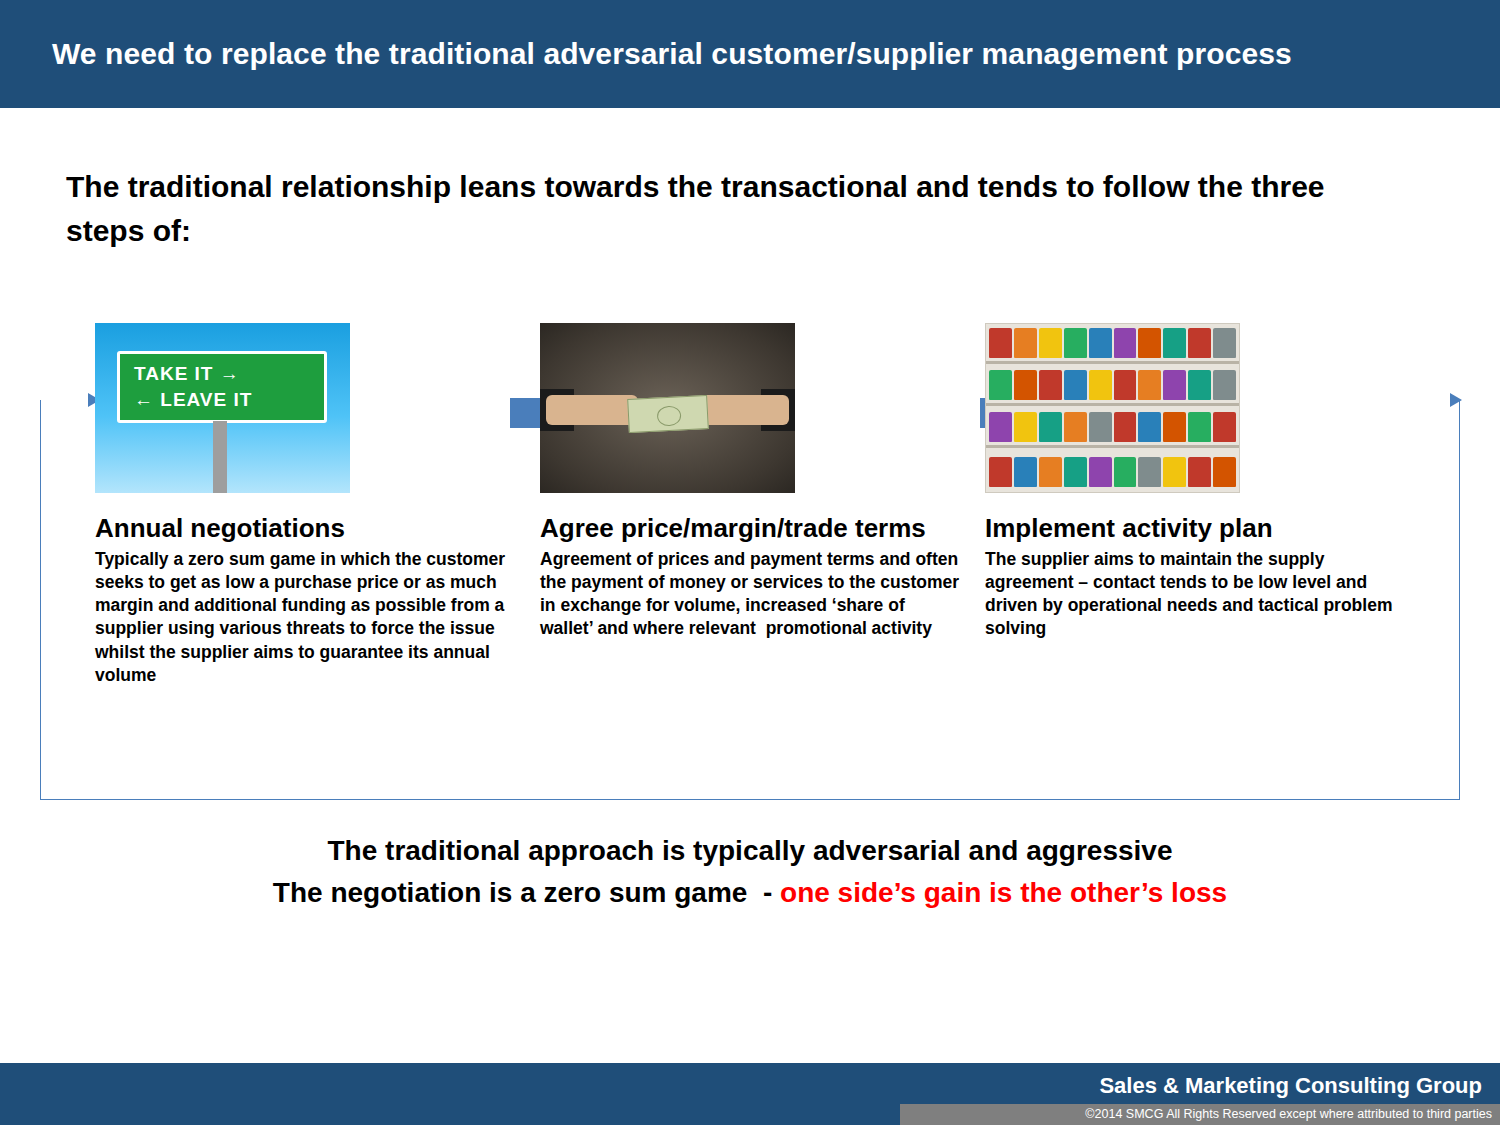We need to replace the traditional adversarial customer/supplier management process
The traditional relationship leans towards the transactional and tends to follow the three steps of:
TAKE IT → ← LEAVE IT
Annual negotiations
Typically a zero sum game in which the customer seeks to get as low a purchase price or as much margin and additional funding as possible from a supplier using various threats to force the issue whilst the supplier aims to guarantee its annual volume
Agree price/margin/trade terms
Agreement of prices and payment terms and often the payment of money or services to the customer in exchange for volume, increased ‘share of wallet’ and where relevant promotional activity
Implement activity plan
The supplier aims to maintain the supply agreement – contact tends to be low level and driven by operational needs and tactical problem solving
The traditional approach is typically adversarial and aggressive
The negotiation is a zero sum game - one side’s gain is the other’s loss
Sales & Marketing Consulting Group
©2014 SMCG All Rights Reserved except where attributed to third parties